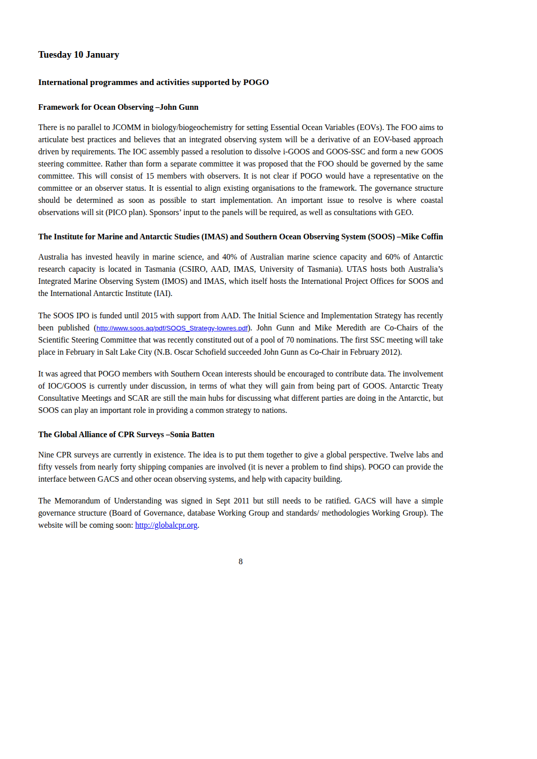Tuesday 10 January
International programmes and activities supported by POGO
Framework for Ocean Observing –John Gunn
There is no parallel to JCOMM in biology/biogeochemistry for setting Essential Ocean Variables (EOVs). The FOO aims to articulate best practices and believes that an integrated observing system will be a derivative of an EOV-based approach driven by requirements. The IOC assembly passed a resolution to dissolve i-GOOS and GOOS-SSC and form a new GOOS steering committee. Rather than form a separate committee it was proposed that the FOO should be governed by the same committee. This will consist of 15 members with observers. It is not clear if POGO would have a representative on the committee or an observer status. It is essential to align existing organisations to the framework. The governance structure should be determined as soon as possible to start implementation. An important issue to resolve is where coastal observations will sit (PICO plan). Sponsors’ input to the panels will be required, as well as consultations with GEO.
The Institute for Marine and Antarctic Studies (IMAS) and Southern Ocean Observing System (SOOS) –Mike Coffin
Australia has invested heavily in marine science, and 40% of Australian marine science capacity and 60% of Antarctic research capacity is located in Tasmania (CSIRO, AAD, IMAS, University of Tasmania). UTAS hosts both Australia’s Integrated Marine Observing System (IMOS) and IMAS, which itself hosts the International Project Offices for SOOS and the International Antarctic Institute (IAI).
The SOOS IPO is funded until 2015 with support from AAD. The Initial Science and Implementation Strategy has recently been published (http://www.soos.aq/pdf/SOOS_Strategy-lowres.pdf). John Gunn and Mike Meredith are Co-Chairs of the Scientific Steering Committee that was recently constituted out of a pool of 70 nominations. The first SSC meeting will take place in February in Salt Lake City (N.B. Oscar Schofield succeeded John Gunn as Co-Chair in February 2012).
It was agreed that POGO members with Southern Ocean interests should be encouraged to contribute data. The involvement of IOC/GOOS is currently under discussion, in terms of what they will gain from being part of GOOS. Antarctic Treaty Consultative Meetings and SCAR are still the main hubs for discussing what different parties are doing in the Antarctic, but SOOS can play an important role in providing a common strategy to nations.
The Global Alliance of CPR Surveys –Sonia Batten
Nine CPR surveys are currently in existence. The idea is to put them together to give a global perspective. Twelve labs and fifty vessels from nearly forty shipping companies are involved (it is never a problem to find ships). POGO can provide the interface between GACS and other ocean observing systems, and help with capacity building.
The Memorandum of Understanding was signed in Sept 2011 but still needs to be ratified. GACS will have a simple governance structure (Board of Governance, database Working Group and standards/ methodologies Working Group). The website will be coming soon: http://globalcpr.org.
8